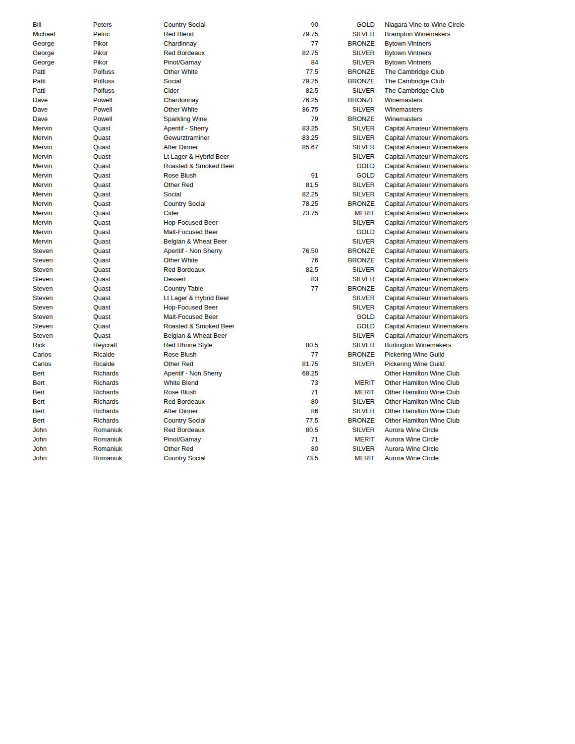| Bill | Peters | Country Social | 90 | GOLD | Niagara Vine-to-Wine Circle |
| Michael | Petric | Red Blend | 79.75 | SILVER | Brampton Winemakers |
| George | Pikor | Chardinnay | 77 | BRONZE | Bytown Vintners |
| George | Pikor | Red Bordeaux | 82.75 | SILVER | Bytown Vintners |
| George | Pikor | Pinot/Gamay | 84 | SILVER | Bytown Vintners |
| Patti | Polfuss | Other White | 77.5 | BRONZE | The Cambridge Club |
| Patti | Polfuss | Social | 79.25 | BRONZE | The Cambridge Club |
| Patti | Polfuss | Cider | 82.5 | SILVER | The Cambridge Club |
| Dave | Powell | Chardonnay | 76.25 | BRONZE | Winemasters |
| Dave | Powell | Other White | 86.75 | SILVER | Winemasters |
| Dave | Powell | Sparkling Wine | 79 | BRONZE | Winemasters |
| Mervin | Quast | Aperitif - Sherry | 83.25 | SILVER | Capital Amateur Winemakers |
| Mervin | Quast | Gewurztraminer | 83.25 | SILVER | Capital Amateur Winemakers |
| Mervin | Quast | After Dinner | 85.67 | SILVER | Capital Amateur Winemakers |
| Mervin | Quast | Lt Lager & Hybrid Beer | | SILVER | Capital Amateur Winemakers |
| Mervin | Quast | Roasted & Smoked Beer | | GOLD | Capital Amateur Winemakers |
| Mervin | Quast | Rose Blush | 91 | GOLD | Capital Amateur Winemakers |
| Mervin | Quast | Other Red | 81.5 | SILVER | Capital Amateur Winemakers |
| Mervin | Quast | Social | 82.25 | SILVER | Capital Amateur Winemakers |
| Mervin | Quast | Country Social | 78.25 | BRONZE | Capital Amateur Winemakers |
| Mervin | Quast | Cider | 73.75 | MERIT | Capital Amateur Winemakers |
| Mervin | Quast | Hop-Focused Beer | | SILVER | Capital Amateur Winemakers |
| Mervin | Quast | Malt-Focused Beer | | GOLD | Capital Amateur Winemakers |
| Mervin | Quast | Belgian & Wheat Beer | | SILVER | Capital Amateur Winemakers |
| Steven | Quast | Aperitif - Non Sherry | 76.50 | BRONZE | Capital Amateur Winemakers |
| Steven | Quast | Other White | 76 | BRONZE | Capital Amateur Winemakers |
| Steven | Quast | Red Bordeaux | 82.5 | SILVER | Capital Amateur Winemakers |
| Steven | Quast | Dessert | 83 | SILVER | Capital Amateur Winemakers |
| Steven | Quast | Country Table | 77 | BRONZE | Capital Amateur Winemakers |
| Steven | Quast | Lt Lager & Hybrid Beer | | SILVER | Capital Amateur Winemakers |
| Steven | Quast | Hop-Focused Beer | | SILVER | Capital Amateur Winemakers |
| Steven | Quast | Malt-Focused Beer | | GOLD | Capital Amateur Winemakers |
| Steven | Quast | Roasted & Smoked Beer | | GOLD | Capital Amateur Winemakers |
| Steven | Quast | Belgian & Wheat Beer | | SILVER | Capital Amateur Winemakers |
| Rick | Reycraft | Red Rhone Style | 80.5 | SILVER | Burlington Winemakers |
| Carlos | Ricalde | Rose Blush | 77 | BRONZE | Pickering Wine Guild |
| Carlos | Ricalde | Other Red | 81.75 | SILVER | Pickering Wine Guild |
| Bert | Richards | Aperitif - Non Sherry | 68.25 | | Other Hamilton Wine Club |
| Bert | Richards | White Blend | 73 | MERIT | Other Hamilton Wine Club |
| Bert | Richards | Rose Blush | 71 | MERIT | Other Hamilton Wine Club |
| Bert | Richards | Red Bordeaux | 80 | SILVER | Other Hamilton Wine Club |
| Bert | Richards | After Dinner | 86 | SILVER | Other Hamilton Wine Club |
| Bert | Richards | Country Social | 77.5 | BRONZE | Other Hamilton Wine Club |
| John | Romaniuk | Red Bordeaux | 80.5 | SILVER | Aurora Wine Circle |
| John | Romaniuk | Pinot/Gamay | 71 | MERIT | Aurora Wine Circle |
| John | Romaniuk | Other Red | 80 | SILVER | Aurora Wine Circle |
| John | Romaniuk | Country Social | 73.5 | MERIT | Aurora Wine Circle |